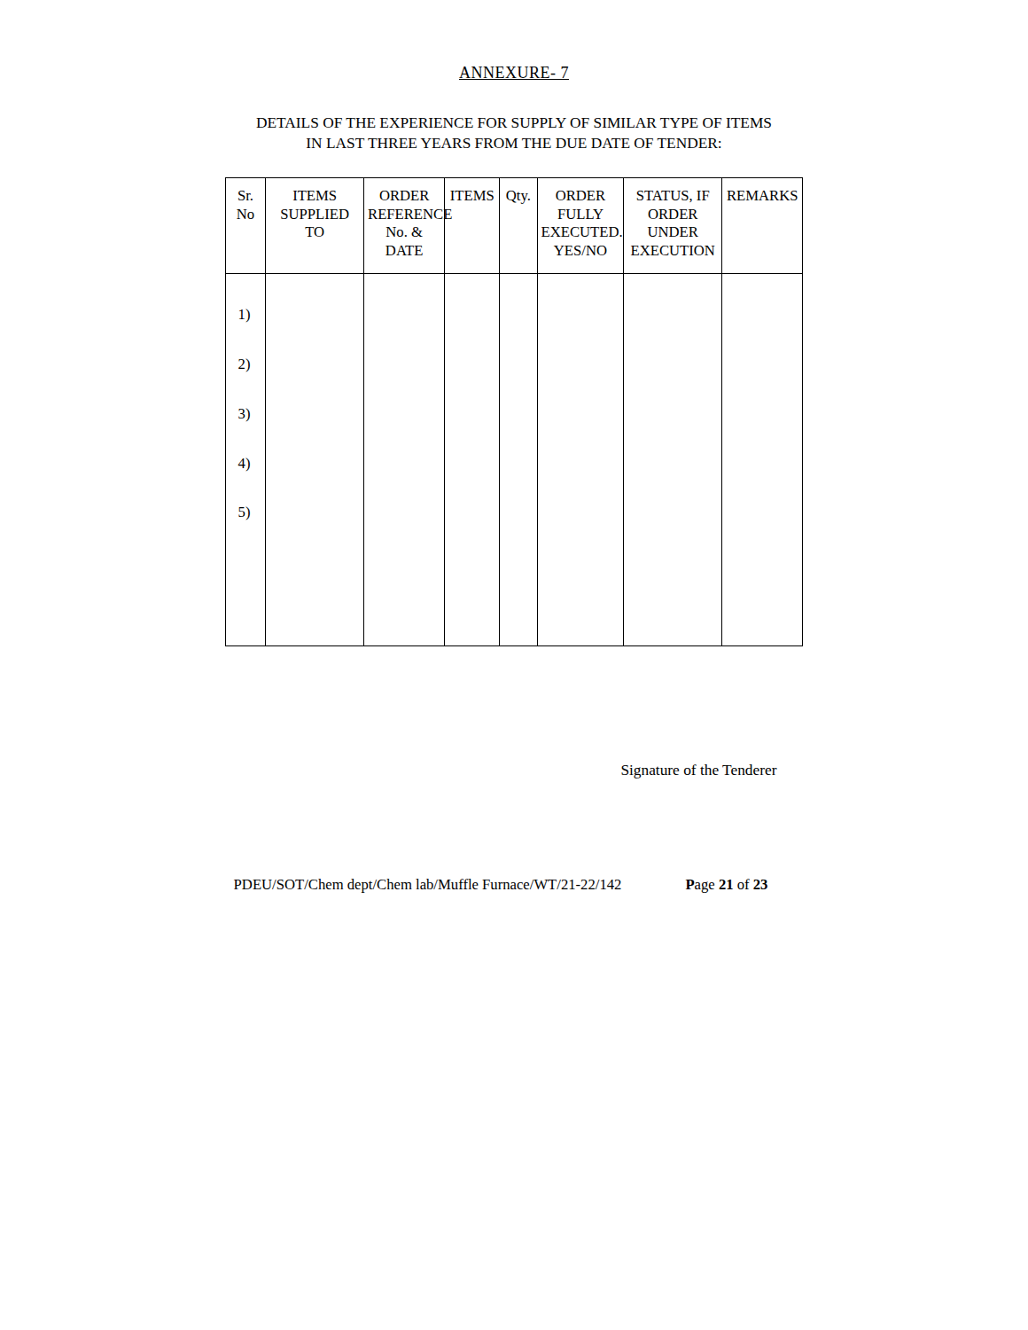ANNEXURE- 7
DETAILS OF THE EXPERIENCE FOR SUPPLY OF SIMILAR TYPE OF ITEMS IN LAST THREE YEARS FROM THE DUE DATE OF TENDER:
| Sr. No | ITEMS SUPPLIED TO | ORDER REFERENCE No. & DATE | ITEMS | Qty. | ORDER FULLY EXECUTED. YES/NO | STATUS, IF ORDER UNDER EXECUTION | REMARKS |
| --- | --- | --- | --- | --- | --- | --- | --- |
| 1) 2) 3) 4) 5) | | | | | | | |
Signature of the Tenderer
PDEU/SOT/Chem dept/Chem lab/Muffle Furnace/WT/21-22/142
Page 21 of 23